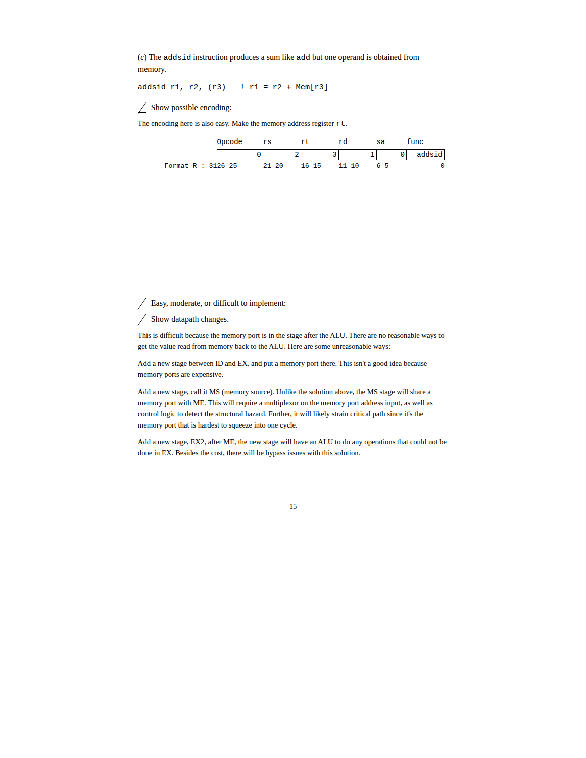(c) The addsid instruction produces a sum like add but one operand is obtained from memory.
addsid r1, r2, (r3) ! r1 = r2 + Mem[r3]
Show possible encoding:
The encoding here is also easy. Make the memory address register rt.
| | Opcode | rs | rt | rd | sa | func |
| | 0 | 2 | 3 | 1 | 0 | addsid |
| Format R : 31 | 26 25 | 21 20 | 16 15 | 11 10 | 6 5 | 0 |
Easy, moderate, or difficult to implement:
Show datapath changes.
This is difficult because the memory port is in the stage after the ALU. There are no reasonable ways to get the value read from memory back to the ALU. Here are some unreasonable ways:
Add a new stage between ID and EX, and put a memory port there. This isn't a good idea because memory ports are expensive.
Add a new stage, call it MS (memory source). Unlike the solution above, the MS stage will share a memory port with ME. This will require a multiplexor on the memory port address input, as well as control logic to detect the structural hazard. Further, it will likely strain critical path since it's the memory port that is hardest to squeeze into one cycle.
Add a new stage, EX2, after ME, the new stage will have an ALU to do any operations that could not be done in EX. Besides the cost, there will be bypass issues with this solution.
15